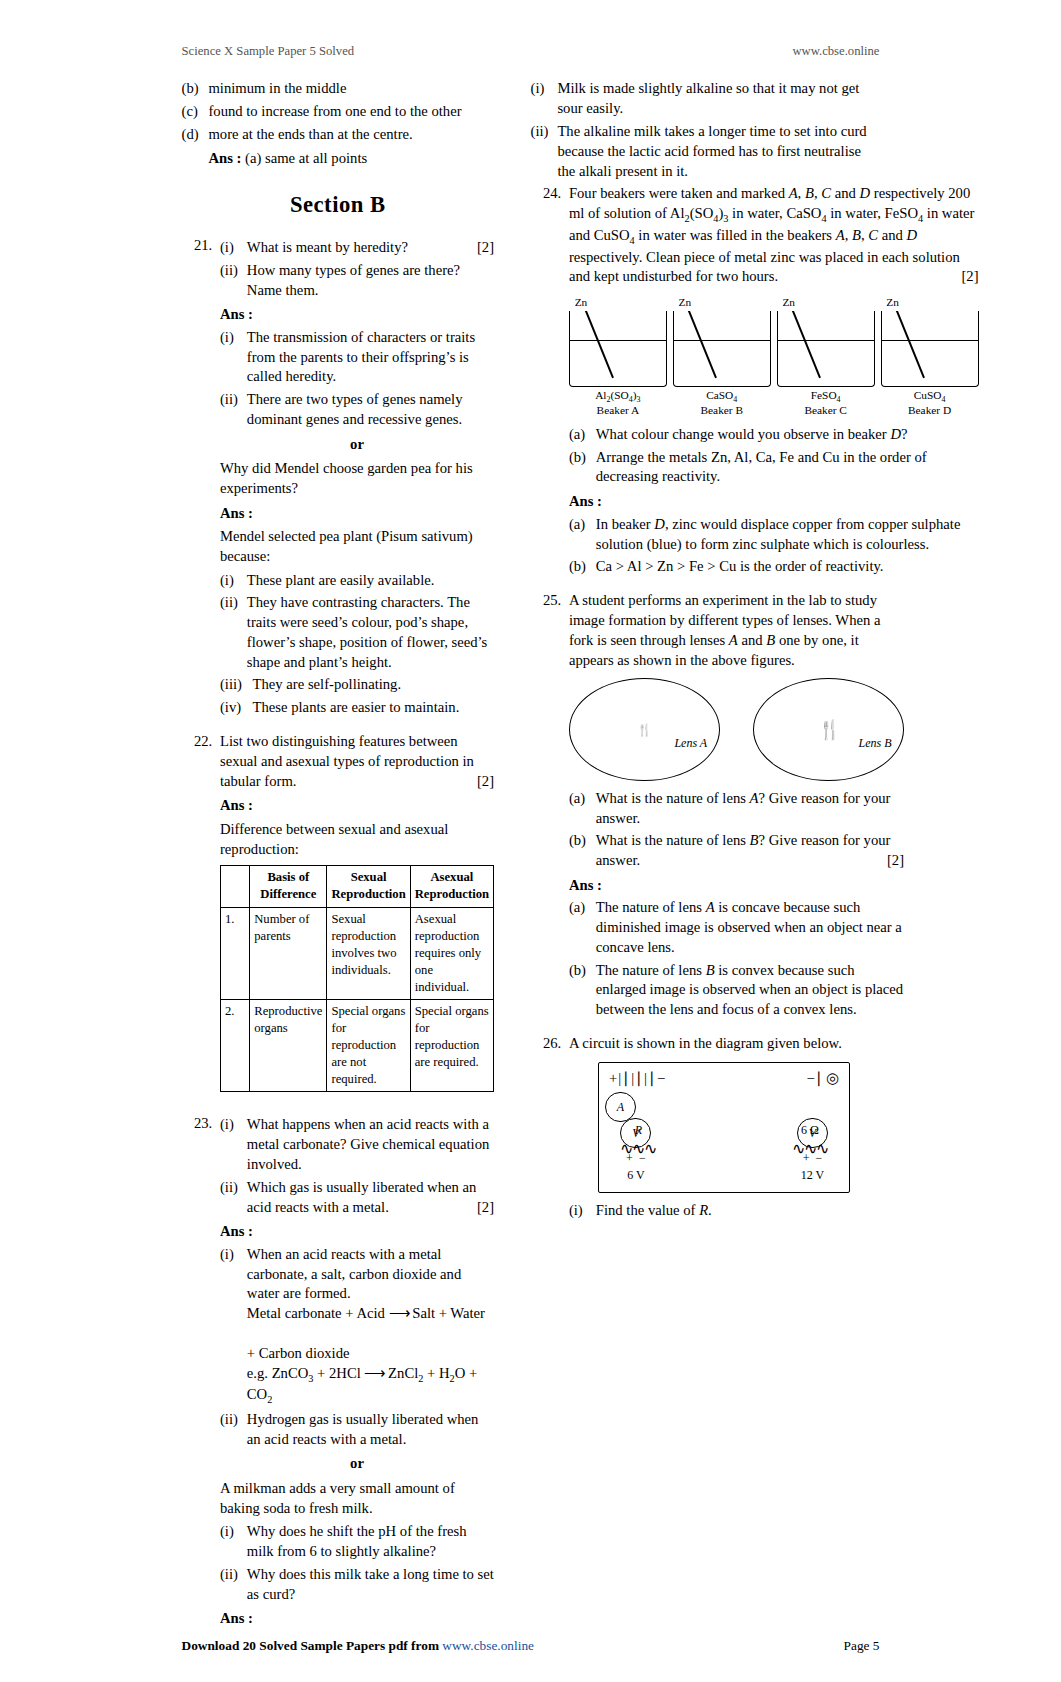Science X Sample Paper 5 Solved
www.cbse.online
(b) minimum in the middle
(c) found to increase from one end to the other
(d) more at the ends than at the centre.
Ans : (a) same at all points
Section B
21.
(i) What is meant by heredity? [2]
(ii) How many types of genes are there? Name them.
Ans :
(i) The transmission of characters or traits from the parents to their offspring’s is called heredity.
(ii) There are two types of genes namely dominant genes and recessive genes.
or
Why did Mendel choose garden pea for his experiments?
Ans :
Mendel selected pea plant (Pisum sativum) because:
(i) These plant are easily available.
(ii) They have contrasting characters. The traits were seed’s colour, pod’s shape, flower’s shape, position of flower, seed’s shape and plant’s height.
(iii) They are self-pollinating.
(iv) These plants are easier to maintain.
22. List two distinguishing features between sexual and asexual types of reproduction in tabular form. [2]
Ans :
Difference between sexual and asexual reproduction:
| | Basis of Difference | Sexual Reproduction | Asexual Reproduction |
| --- | --- | --- | --- |
| 1. | Number of parents | Sexual reproduction involves two individuals. | Asexual reproduction requires only one individual. |
| 2. | Reproductive organs | Special organs for reproduction are not required. | Special organs for reproduction are required. |
23.
(i) What happens when an acid reacts with a metal carbonate? Give chemical equation involved.
(ii) Which gas is usually liberated when an acid reacts with a metal. [2]
Ans :
(i) When an acid reacts with a metal carbonate, a salt, carbon dioxide and water are formed.
Metal carbonate + Acid ⟶ Salt + Water
+ Carbon dioxide
e.g. ZnCO3 + 2HCl ⟶ ZnCl2 + H2O + CO2
(ii) Hydrogen gas is usually liberated when an acid reacts with a metal.
or
A milkman adds a very small amount of baking soda to fresh milk.
(i) Why does he shift the pH of the fresh milk from 6 to slightly alkaline?
(ii) Why does this milk take a long time to set as curd?
Ans :
(i) Milk is made slightly alkaline so that it may not get sour easily.
(ii) The alkaline milk takes a longer time to set into curd because the lactic acid formed has to first neutralise the alkali present in it.
24. Four beakers were taken and marked A, B, C and D respectively 200 ml of solution of Al2(SO4)3 in water, CaSO4 in water, FeSO4 in water and CuSO4 in water was filled in the beakers A, B, C and D respectively. Clean piece of metal zinc was placed in each solution and kept undisturbed for two hours. [2]
Zn
Al2(SO4)3
Beaker A
Zn
CaSO4
Beaker B
Zn
FeSO4
Beaker C
Zn
CuSO4
Beaker D
(a) What colour change would you observe in beaker D?
(b) Arrange the metals Zn, Al, Ca, Fe and Cu in the order of decreasing reactivity.
Ans :
(a) In beaker D, zinc would displace copper from copper sulphate solution (blue) to form zinc sulphate which is colourless.
(b) Ca > Al > Zn > Fe > Cu is the order of reactivity.
25. A student performs an experiment in the lab to study image formation by different types of lenses. When a fork is seen through lenses A and B one by one, it appears as shown in the above figures.
🍴 Lens A
🍴 Lens B
(a) What is the nature of lens A? Give reason for your answer.
(b) What is the nature of lens B? Give reason for your answer. [2]
Ans :
(a) The nature of lens A is concave because such diminished image is observed when an object near a concave lens.
(b) The nature of lens B is convex because such enlarged image is observed when an object is placed between the lens and focus of a convex lens.
26. A circuit is shown in the diagram given below.
+|∣|∣|∣− −∣ ◎
A
R
∿∿∿
6 Ω
∿∿∿
V
+ −
6 V
V
+ −
12 V
(i) Find the value of R.
Download 20 Solved Sample Papers pdf from www.cbse.online
Page 5